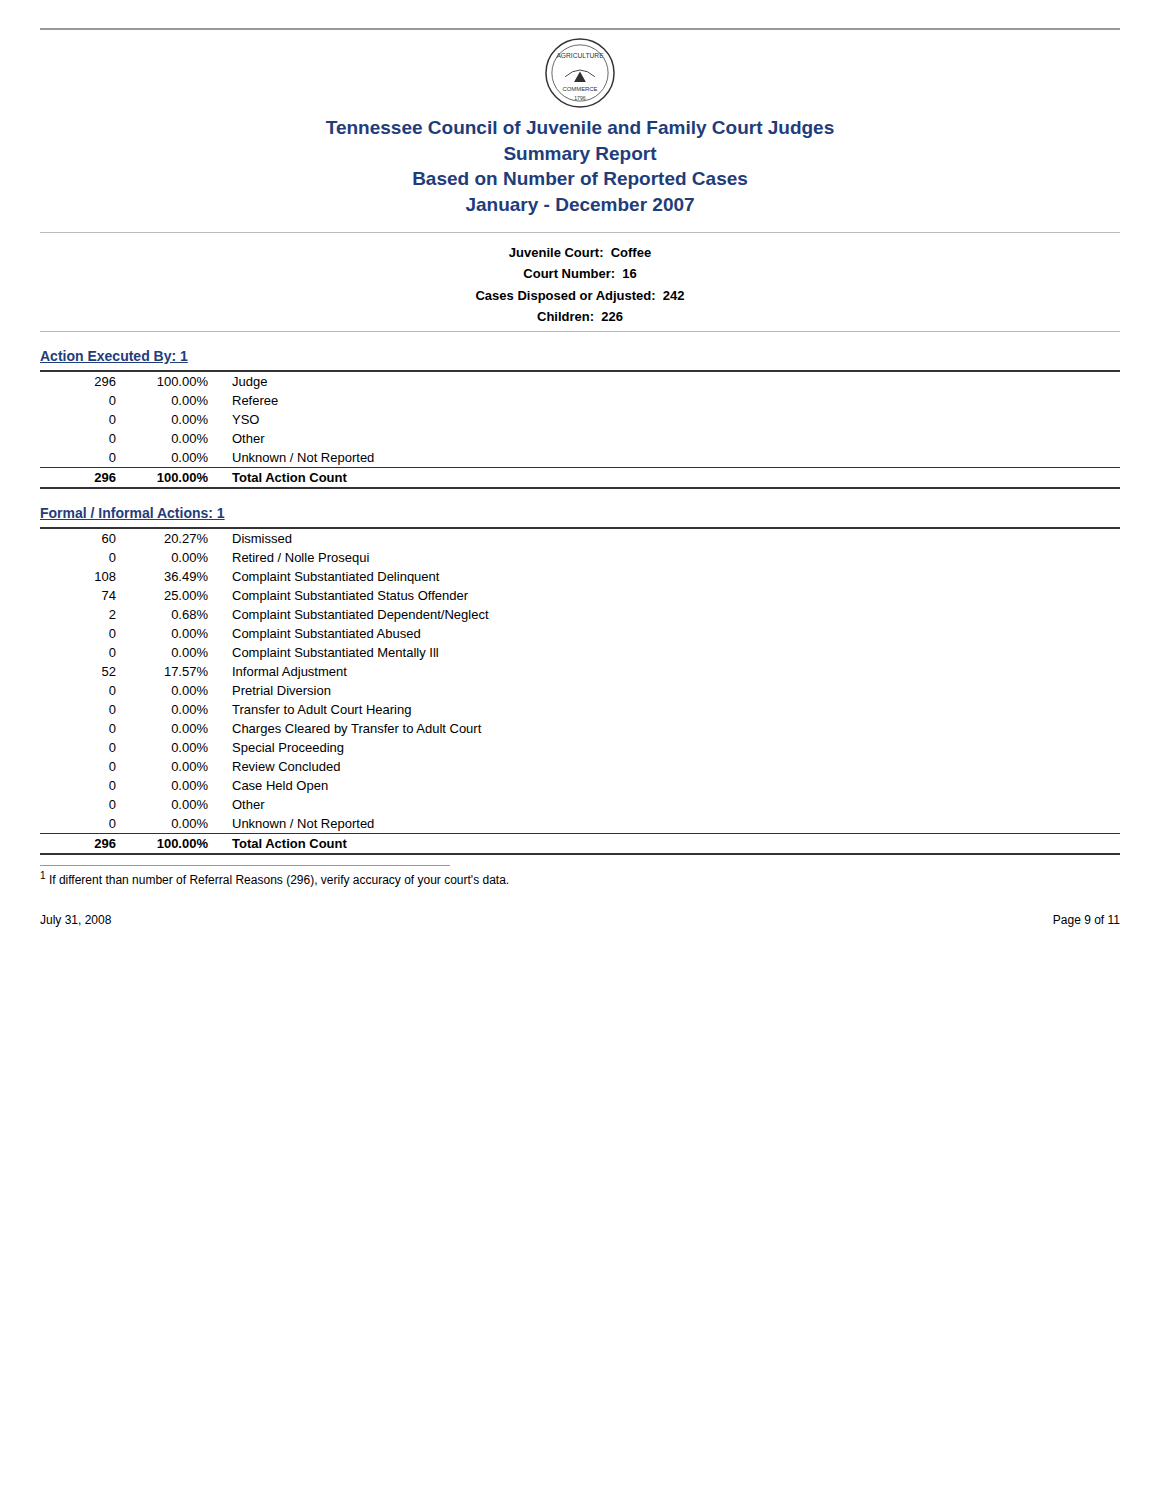AGRICULTURE COMMERCE 1796
Tennessee Council of Juvenile and Family Court Judges
Summary Report
Based on Number of Reported Cases
January - December 2007
Juvenile Court: Coffee
Court Number: 16
Cases Disposed or Adjusted: 242
Children: 226
Action Executed By: 1
| 296 | 100.00% | Judge |
| 0 | 0.00% | Referee |
| 0 | 0.00% | YSO |
| 0 | 0.00% | Other |
| 0 | 0.00% | Unknown / Not Reported |
| 296 | 100.00% | Total Action Count |
Formal / Informal Actions: 1
| 60 | 20.27% | Dismissed |
| 0 | 0.00% | Retired / Nolle Prosequi |
| 108 | 36.49% | Complaint Substantiated Delinquent |
| 74 | 25.00% | Complaint Substantiated Status Offender |
| 2 | 0.68% | Complaint Substantiated Dependent/Neglect |
| 0 | 0.00% | Complaint Substantiated Abused |
| 0 | 0.00% | Complaint Substantiated Mentally Ill |
| 52 | 17.57% | Informal Adjustment |
| 0 | 0.00% | Pretrial Diversion |
| 0 | 0.00% | Transfer to Adult Court Hearing |
| 0 | 0.00% | Charges Cleared by Transfer to Adult Court |
| 0 | 0.00% | Special Proceeding |
| 0 | 0.00% | Review Concluded |
| 0 | 0.00% | Case Held Open |
| 0 | 0.00% | Other |
| 0 | 0.00% | Unknown / Not Reported |
| 296 | 100.00% | Total Action Count |
1 If different than number of Referral Reasons (296), verify accuracy of your court's data.
July 31, 2008
Page 9 of 11